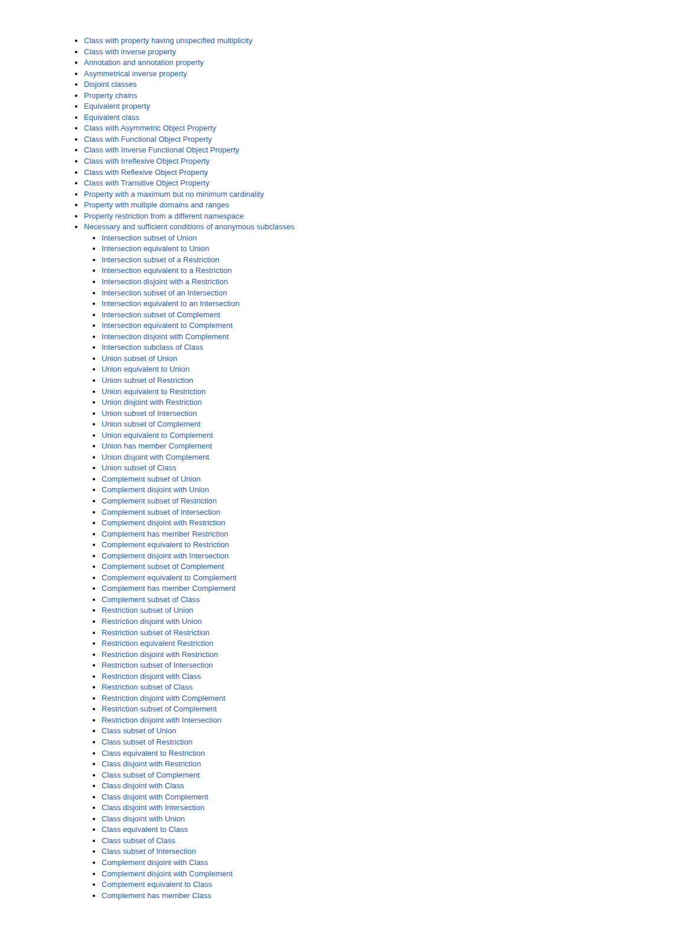Class with property having unspecified multiplicity
Class with inverse property
Annotation and annotation property
Asymmetrical inverse property
Disjoint classes
Property chains
Equivalent property
Equivalent class
Class with Asymmetric Object Property
Class with Functional Object Property
Class with Inverse Functional Object Property
Class with Irreflexive Object Property
Class with Reflexive Object Property
Class with Transitive Object Property
Property with a maximum but no minimum cardinality
Property with multiple domains and ranges
Property restriction from a different namespace
Necessary and sufficient conditions of anonymous subclasses
Intersection subset of Union
Intersection equivalent to Union
Intersection subset of a Restriction
Intersection equivalent to a Restriction
Intersection disjoint with a Restriction
Intersection subset of an Intersection
Intersection equivalent to an Intersection
Intersection subset of Complement
Intersection equivalent to Complement
Intersection disjoint with Complement
Intersection subclass of Class
Union subset of Union
Union equivalent to Union
Union subset of Restriction
Union equivalent to Restriction
Union disjoint with Restriction
Union subset of Intersection
Union subset of Complement
Union equivalent to Complement
Union has member Complement
Union disjoint with Complement
Union subset of Class
Complement subset of Union
Complement disjoint with Union
Complement subset of Restriction
Complement subset of Intersection
Complement disjoint with Restriction
Complement has member Restriction
Complement equivalent to Restriction
Complement disjoint with Intersection
Complement subset of Complement
Complement equivalent to Complement
Complement has member Complement
Complement subset of Class
Restriction subset of Union
Restriction disjoint with Union
Restriction subset of Restriction
Restriction equivalent Restriction
Restriction disjoint with Restriction
Restriction subset of Intersection
Restriction disjoint with Class
Restriction subset of Class
Restriction disjoint with Complement
Restriction subset of Complement
Restriction disjoint with Intersection
Class subset of Union
Class subset of Restriction
Class equivalent to Restriction
Class disjoint with Restriction
Class subset of Complement
Class disjoint with Class
Class disjoint with Complement
Class disjoint with Intersection
Class disjoint with Union
Class equivalent to Class
Class subset of Class
Class subset of Intersection
Complement disjoint with Class
Complement disjoint with Complement
Complement equivalent to Class
Complement has member Class